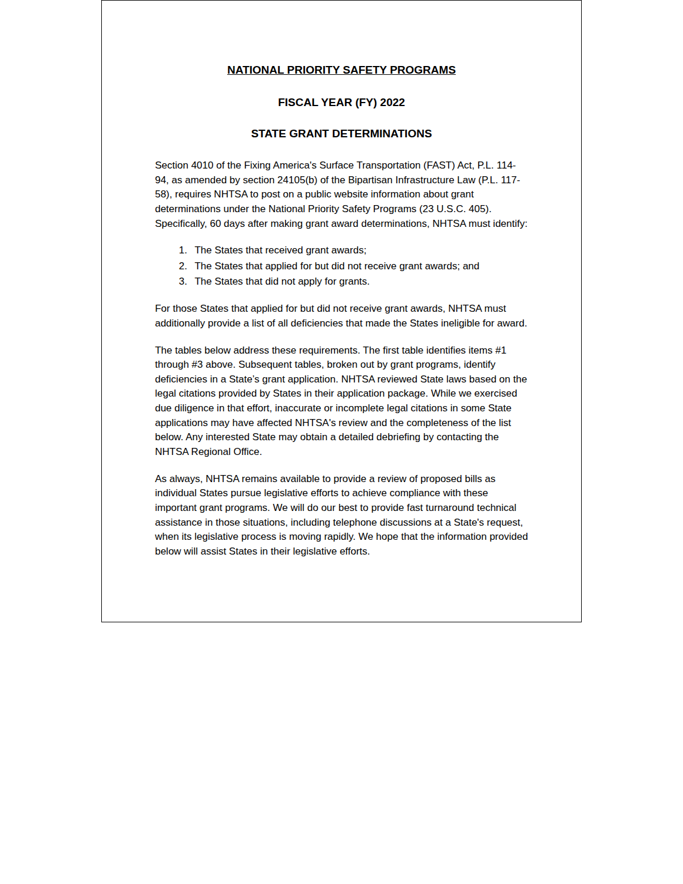NATIONAL PRIORITY SAFETY PROGRAMS
FISCAL YEAR (FY) 2022
STATE GRANT DETERMINATIONS
Section 4010 of the Fixing America's Surface Transportation (FAST) Act, P.L. 114-94, as amended by section 24105(b) of the Bipartisan Infrastructure Law (P.L. 117-58), requires NHTSA to post on a public website information about grant determinations under the National Priority Safety Programs (23 U.S.C. 405). Specifically, 60 days after making grant award determinations, NHTSA must identify:
The States that received grant awards;
The States that applied for but did not receive grant awards; and
The States that did not apply for grants.
For those States that applied for but did not receive grant awards, NHTSA must additionally provide a list of all deficiencies that made the States ineligible for award.
The tables below address these requirements. The first table identifies items #1 through #3 above. Subsequent tables, broken out by grant programs, identify deficiencies in a State’s grant application. NHTSA reviewed State laws based on the legal citations provided by States in their application package. While we exercised due diligence in that effort, inaccurate or incomplete legal citations in some State applications may have affected NHTSA's review and the completeness of the list below. Any interested State may obtain a detailed debriefing by contacting the NHTSA Regional Office.
As always, NHTSA remains available to provide a review of proposed bills as individual States pursue legislative efforts to achieve compliance with these important grant programs. We will do our best to provide fast turnaround technical assistance in those situations, including telephone discussions at a State's request, when its legislative process is moving rapidly. We hope that the information provided below will assist States in their legislative efforts.